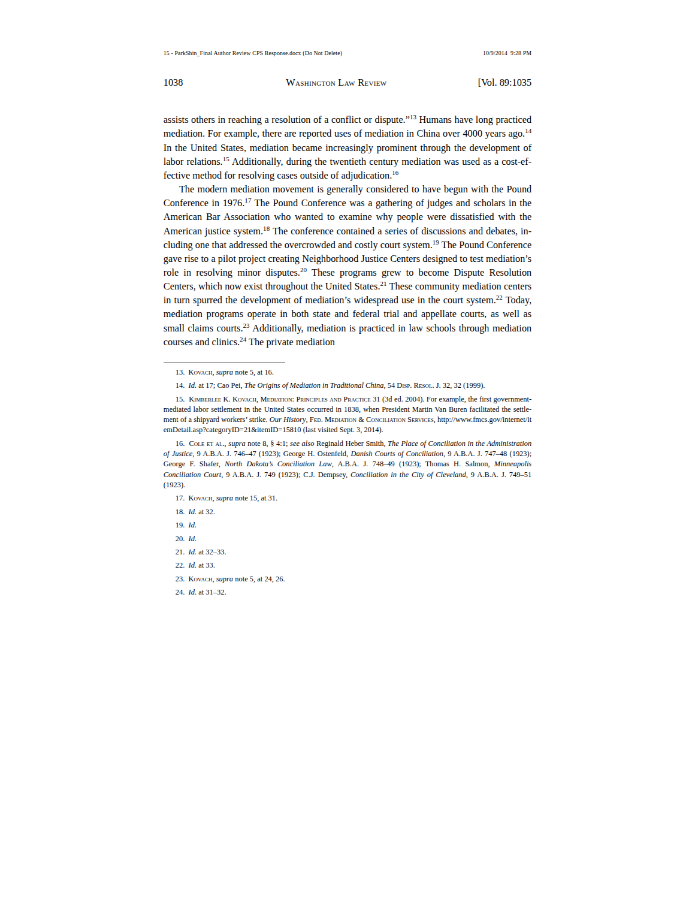15 - ParkShin_Final Author Review CPS Response.docx (Do Not Delete) 10/9/2014 9:28 PM
1038 Washington Law Review [Vol. 89:1035
assists others in reaching a resolution of a conflict or dispute.”13 Humans have long practiced mediation. For example, there are reported uses of mediation in China over 4000 years ago.14 In the United States, mediation became increasingly prominent through the development of labor relations.15 Additionally, during the twentieth century mediation was used as a cost-effective method for resolving cases outside of adjudication.16
The modern mediation movement is generally considered to have begun with the Pound Conference in 1976.17 The Pound Conference was a gathering of judges and scholars in the American Bar Association who wanted to examine why people were dissatisfied with the American justice system.18 The conference contained a series of discussions and debates, including one that addressed the overcrowded and costly court system.19 The Pound Conference gave rise to a pilot project creating Neighborhood Justice Centers designed to test mediation’s role in resolving minor disputes.20 These programs grew to become Dispute Resolution Centers, which now exist throughout the United States.21 These community mediation centers in turn spurred the development of mediation’s widespread use in the court system.22 Today, mediation programs operate in both state and federal trial and appellate courts, as well as small claims courts.23 Additionally, mediation is practiced in law schools through mediation courses and clinics.24 The private mediation
Kovach, supra note 5, at 16.
Id. at 17; Cao Pei, The Origins of Mediation in Traditional China, 54 Disp. Resol. J. 32, 32 (1999).
Kimberlee K. Kovach, Mediation: Principles and Practice 31 (3d ed. 2004). For example, the first government-mediated labor settlement in the United States occurred in 1838, when President Martin Van Buren facilitated the settlement of a shipyard workers’ strike. Our History, Fed. Mediation & Conciliation Services, http://www.fmcs.gov/internet/itemDetail.asp?categoryID=21&itemID=15810 (last visited Sept. 3, 2014).
Cole et al., supra note 8, § 4:1; see also Reginald Heber Smith, The Place of Conciliation in the Administration of Justice, 9 A.B.A. J. 746–47 (1923); George H. Ostenfeld, Danish Courts of Conciliation, 9 A.B.A. J. 747–48 (1923); George F. Shafer, North Dakota’s Conciliation Law, A.B.A. J. 748–49 (1923); Thomas H. Salmon, Minneapolis Conciliation Court, 9 A.B.A. J. 749 (1923); C.J. Dempsey, Conciliation in the City of Cleveland, 9 A.B.A. J. 749–51 (1923).
Kovach, supra note 15, at 31.
Id. at 32.
Id.
Id.
Id. at 32–33.
Id. at 33.
Kovach, supra note 5, at 24, 26.
Id. at 31–32.